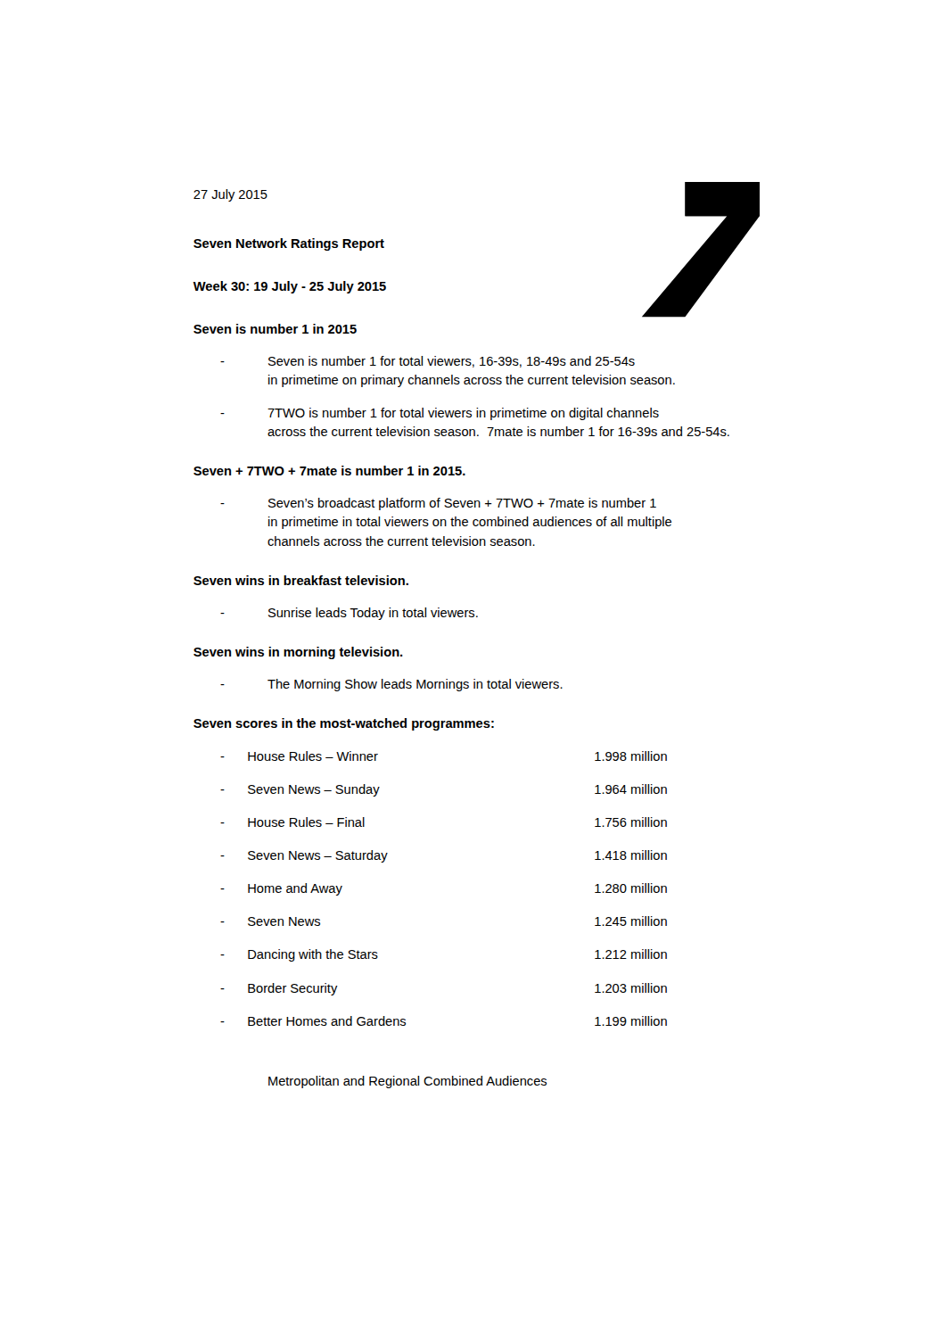27 July 2015
Seven Network Ratings Report
Week 30: 19 July - 25 July 2015
Seven is number 1 in 2015
Seven is number 1 for total viewers, 16-39s, 18-49s and 25-54s
in primetime on primary channels across the current television season.
7TWO is number 1 for total viewers in primetime on digital channels
across the current television season. 7mate is number 1 for 16-39s and 25-54s.
Seven + 7TWO + 7mate is number 1 in 2015.
Seven’s broadcast platform of Seven + 7TWO + 7mate is number 1
in primetime in total viewers on the combined audiences of all multiple
channels across the current television season.
Seven wins in breakfast television.
Sunrise leads Today in total viewers.
Seven wins in morning television.
The Morning Show leads Mornings in total viewers.
Seven scores in the most-watched programmes:
| - | House Rules – Winner | 1.998 million |
| - | Seven News – Sunday | 1.964 million |
| - | House Rules – Final | 1.756 million |
| - | Seven News – Saturday | 1.418 million |
| - | Home and Away | 1.280 million |
| - | Seven News | 1.245 million |
| - | Dancing with the Stars | 1.212 million |
| - | Border Security | 1.203 million |
| - | Better Homes and Gardens | 1.199 million |
Metropolitan and Regional Combined Audiences